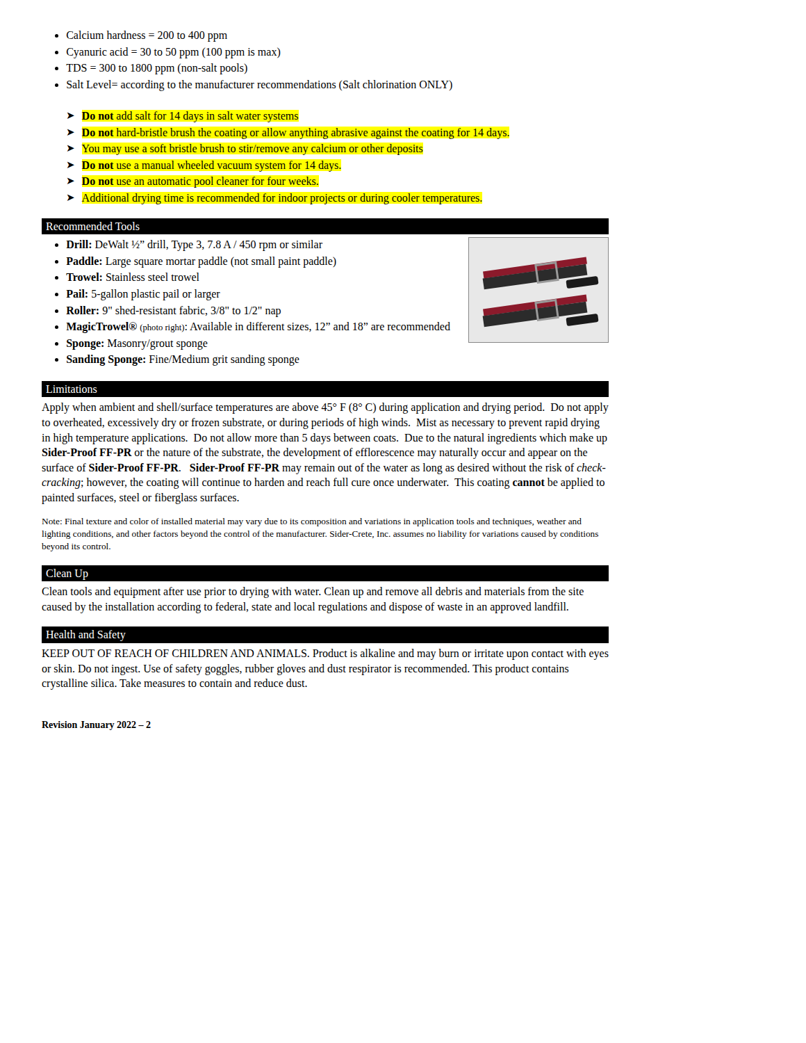Calcium hardness = 200 to 400 ppm
Cyanuric acid = 30 to 50 ppm (100 ppm is max)
TDS = 300 to 1800 ppm (non-salt pools)
Salt Level= according to the manufacturer recommendations (Salt chlorination ONLY)
Do not add salt for 14 days in salt water systems
Do not hard-bristle brush the coating or allow anything abrasive against the coating for 14 days.
You may use a soft bristle brush to stir/remove any calcium or other deposits
Do not use a manual wheeled vacuum system for 14 days.
Do not use an automatic pool cleaner for four weeks.
Additional drying time is recommended for indoor projects or during cooler temperatures.
Recommended Tools
Drill: DeWalt ½” drill, Type 3, 7.8 A / 450 rpm or similar
Paddle: Large square mortar paddle (not small paint paddle)
Trowel: Stainless steel trowel
Pail: 5-gallon plastic pail or larger
Roller: 9" shed-resistant fabric, 3/8" to 1/2" nap
MagicTrowel® (photo right): Available in different sizes, 12” and 18” are recommended
Sponge: Masonry/grout sponge
Sanding Sponge: Fine/Medium grit sanding sponge
Limitations
Apply when ambient and shell/surface temperatures are above 45° F (8° C) during application and drying period. Do not apply to overheated, excessively dry or frozen substrate, or during periods of high winds. Mist as necessary to prevent rapid drying in high temperature applications. Do not allow more than 5 days between coats. Due to the natural ingredients which make up Sider-Proof FF-PR or the nature of the substrate, the development of efflorescence may naturally occur and appear on the surface of Sider-Proof FF-PR. Sider-Proof FF-PR may remain out of the water as long as desired without the risk of check-cracking; however, the coating will continue to harden and reach full cure once underwater. This coating cannot be applied to painted surfaces, steel or fiberglass surfaces.
Note: Final texture and color of installed material may vary due to its composition and variations in application tools and techniques, weather and lighting conditions, and other factors beyond the control of the manufacturer. Sider-Crete, Inc. assumes no liability for variations caused by conditions beyond its control.
Clean Up
Clean tools and equipment after use prior to drying with water. Clean up and remove all debris and materials from the site caused by the installation according to federal, state and local regulations and dispose of waste in an approved landfill.
Health and Safety
KEEP OUT OF REACH OF CHILDREN AND ANIMALS. Product is alkaline and may burn or irritate upon contact with eyes or skin. Do not ingest. Use of safety goggles, rubber gloves and dust respirator is recommended. This product contains crystalline silica. Take measures to contain and reduce dust.
Revision January 2022 – 2